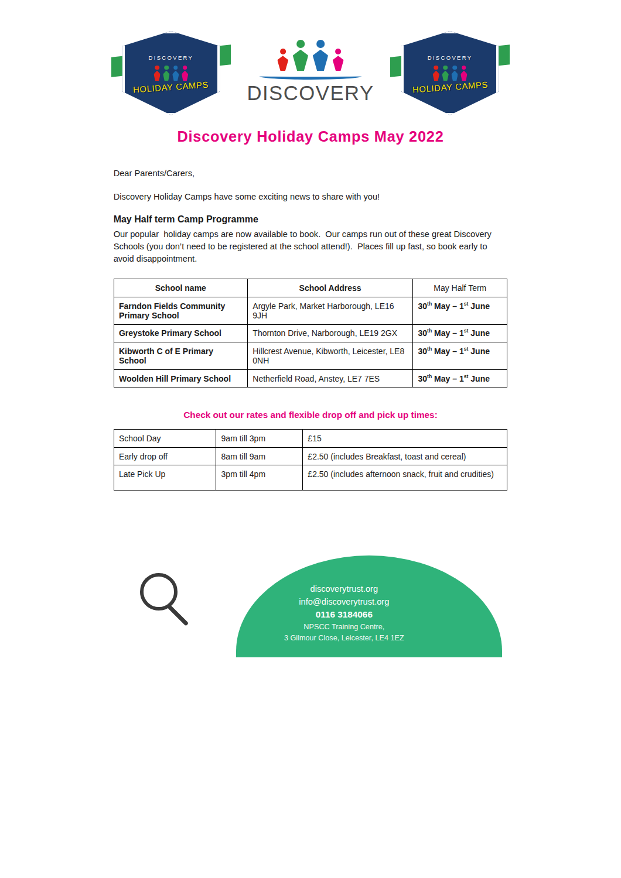Discovery
Holiday Camps
Discovery
Discovery
Holiday Camps
Discovery Holiday Camps May 2022
Dear Parents/Carers,
Discovery Holiday Camps have some exciting news to share with you!
May Half term Camp Programme
Our popular holiday camps are now available to book. Our camps run out of these great Discovery Schools (you don’t need to be registered at the school attend!). Places fill up fast, so book early to avoid disappointment.
| School name | School Address | May Half Term |
| --- | --- | --- |
| Farndon Fields Community Primary School | Argyle Park, Market Harborough, LE16 9JH | 30 th May – 1 st June |
| Greystoke Primary School | Thornton Drive, Narborough, LE19 2GX | 30 th May – 1 st June |
| Kibworth C of E Primary School | Hillcrest Avenue, Kibworth, Leicester, LE8 0NH | 30 th May – 1 st June |
| Woolden Hill Primary School | Netherfield Road, Anstey, LE7 7ES | 30 th May – 1 st June |
Check out our rates and flexible drop off and pick up times:
| School Day | 9am till 3pm | £15 |
| Early drop off | 8am till 9am | £2.50 (includes Breakfast, toast and cereal) |
| Late Pick Up | 3pm till 4pm | £2.50 (includes afternoon snack, fruit and crudities) |
discoverytrust.org
info@discoverytrust.org
0116 3184066
NPSCC Training Centre,
3 Gilmour Close, Leicester, LE4 1EZ